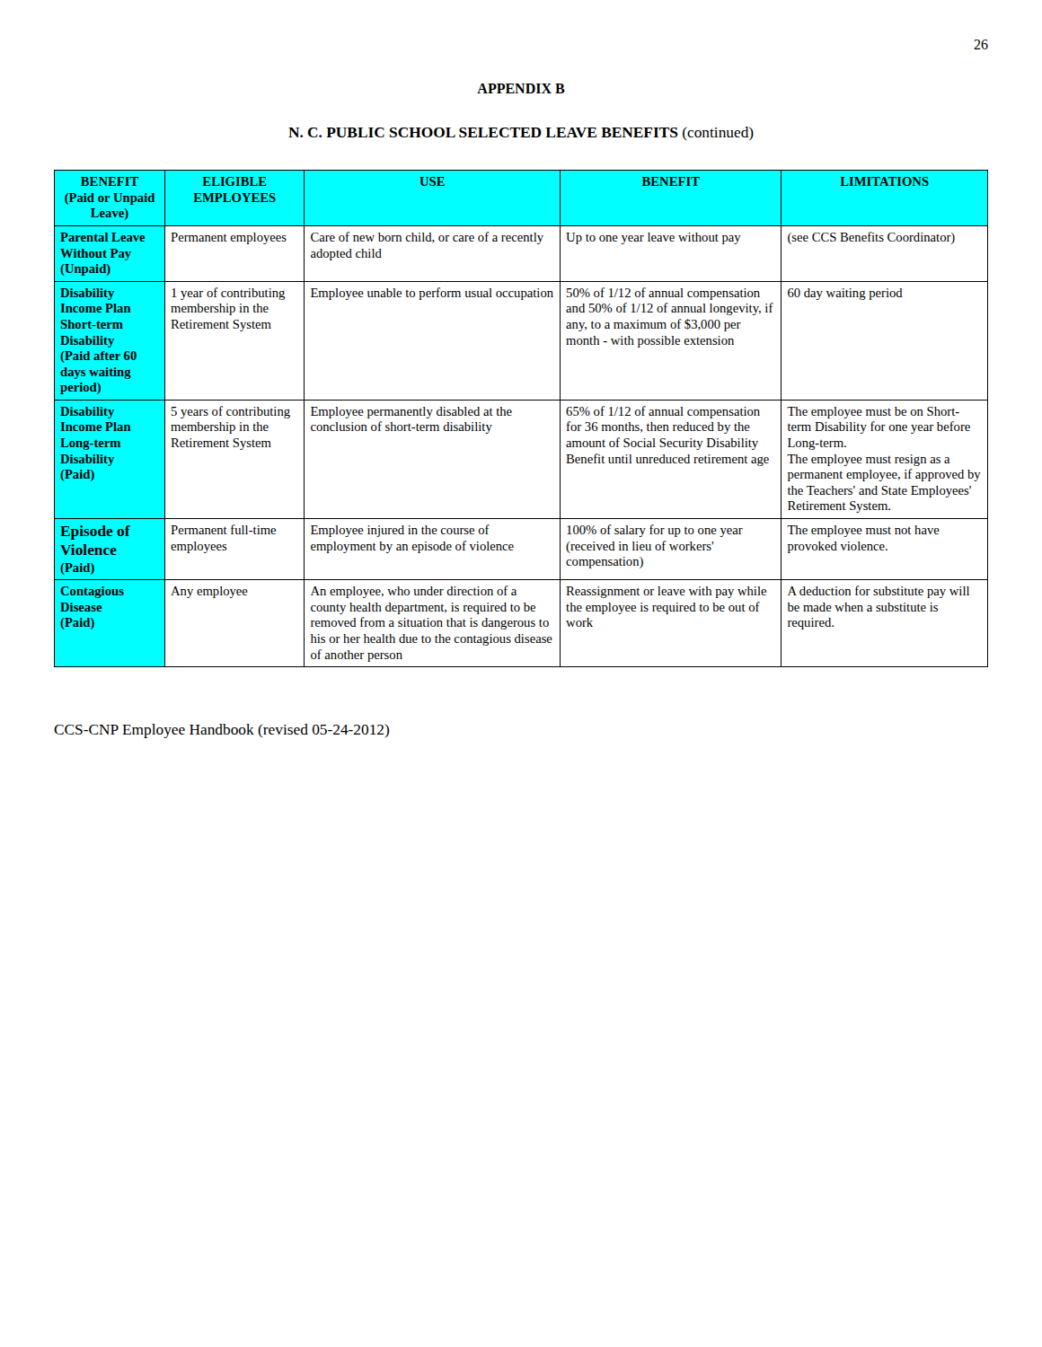26
APPENDIX B
N. C. PUBLIC SCHOOL SELECTED LEAVE BENEFITS (continued)
| BENEFIT (Paid or Unpaid Leave) | ELIGIBLE EMPLOYEES | USE | BENEFIT | LIMITATIONS |
| --- | --- | --- | --- | --- |
| Parental Leave Without Pay (Unpaid) | Permanent employees | Care of new born child, or care of a recently adopted child | Up to one year leave without pay | (see CCS Benefits Coordinator) |
| Disability Income Plan Short-term Disability (Paid after 60 days waiting period) | 1 year of contributing membership in the Retirement System | Employee unable to perform usual occupation | 50% of 1/12 of annual compensation and 50% of 1/12 of annual longevity, if any, to a maximum of $3,000 per month - with possible extension | 60 day waiting period |
| Disability Income Plan Long-term Disability (Paid) | 5 years of contributing membership in the Retirement System | Employee permanently disabled at the conclusion of short-term disability | 65% of 1/12 of annual compensation for 36 months, then reduced by the amount of Social Security Disability Benefit until unreduced retirement age | The employee must be on Short-term Disability for one year before Long-term. The employee must resign as a permanent employee, if approved by the Teachers' and State Employees' Retirement System. |
| Episode of Violence (Paid) | Permanent full-time employees | Employee injured in the course of employment by an episode of violence | 100% of salary for up to one year (received in lieu of workers' compensation) | The employee must not have provoked violence. |
| Contagious Disease (Paid) | Any employee | An employee, who under direction of a county health department, is required to be removed from a situation that is dangerous to his or her health due to the contagious disease of another person | Reassignment or leave with pay while the employee is required to be out of work | A deduction for substitute pay will be made when a substitute is required. |
CCS-CNP Employee Handbook (revised 05-24-2012)